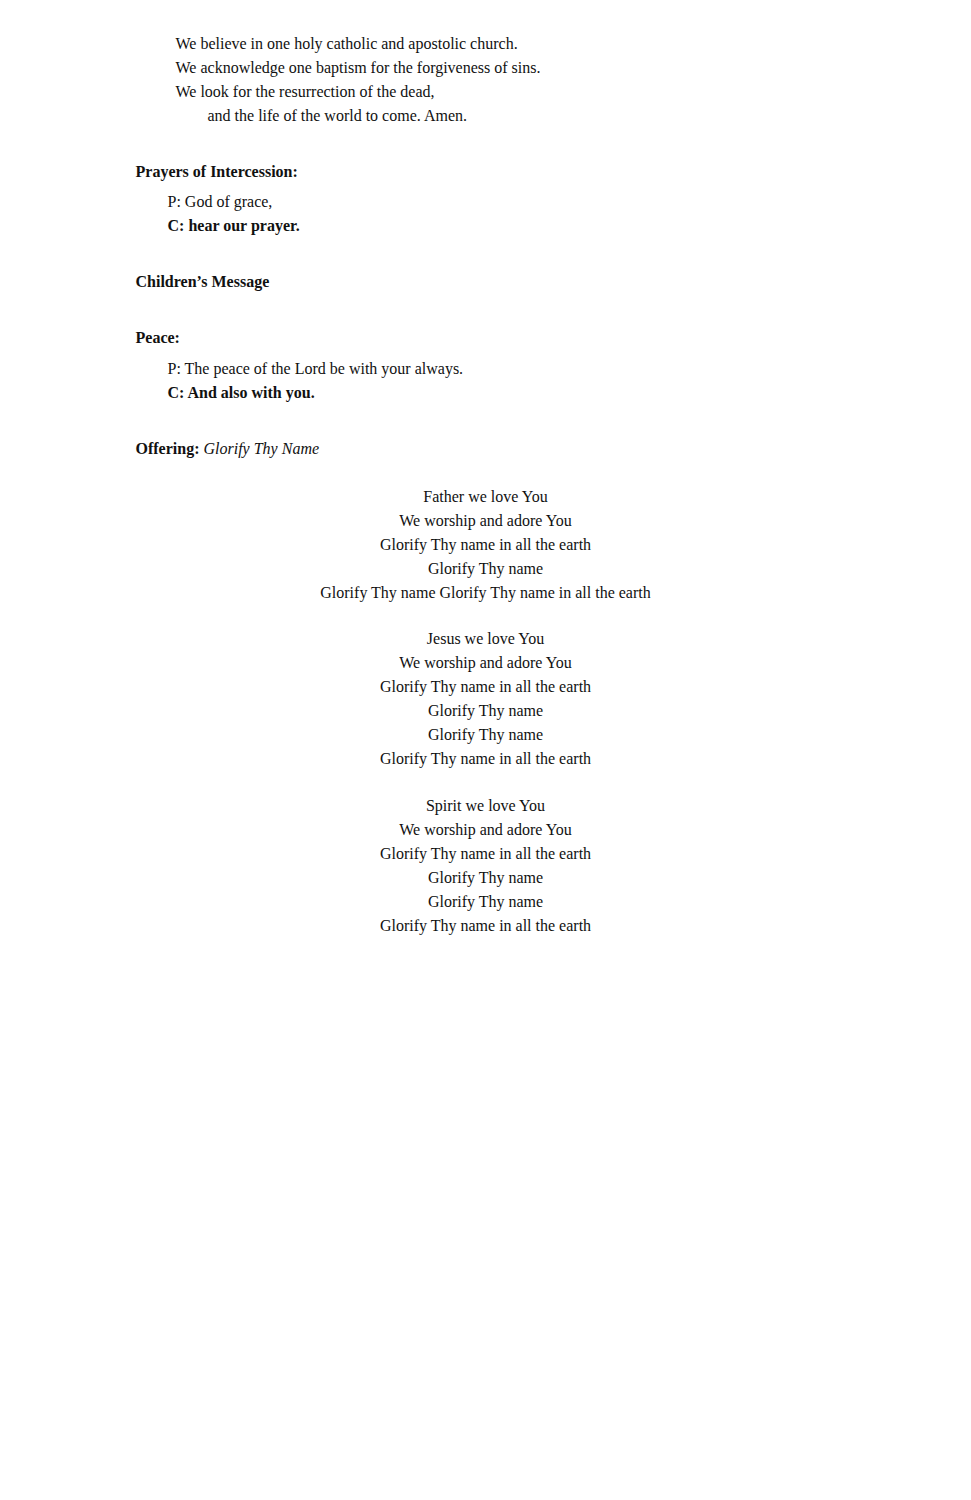We believe in one holy catholic and apostolic church.
We acknowledge one baptism for the forgiveness of sins.
We look for the resurrection of the dead,
and the life of the world to come. Amen.
Prayers of Intercession:
P: God of grace,
C: hear our prayer.
Children’s Message
Peace:
P: The peace of the Lord be with your always.
C: And also with you.
Offering: Glorify Thy Name
Father we love You
We worship and adore You
Glorify Thy name in all the earth
Glorify Thy name
Glorify Thy name Glorify Thy name in all the earth
Jesus we love You
We worship and adore You
Glorify Thy name in all the earth
Glorify Thy name
Glorify Thy name
Glorify Thy name in all the earth
Spirit we love You
We worship and adore You
Glorify Thy name in all the earth
Glorify Thy name
Glorify Thy name
Glorify Thy name in all the earth